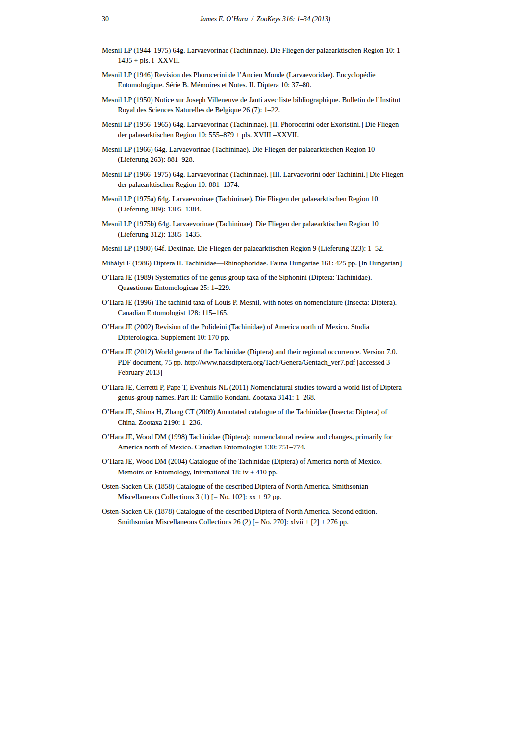30 James E. O’Hara / ZooKeys 316: 1–34 (2013)
Mesnil LP (1944–1975) 64g. Larvaevorinae (Tachininae). Die Fliegen der palaearktischen Region 10: 1–1435 + pls. I–XXVII.
Mesnil LP (1946) Revision des Phorocerini de l’Ancien Monde (Larvaevoridae). Encyclopédie Entomologique. Série B. Mémoires et Notes. II. Diptera 10: 37–80.
Mesnil LP (1950) Notice sur Joseph Villeneuve de Janti avec liste bibliographique. Bulletin de l’Institut Royal des Sciences Naturelles de Belgique 26 (7): 1–22.
Mesnil LP (1956–1965) 64g. Larvaevorinae (Tachininae). [II. Phorocerini oder Exoristini.] Die Fliegen der palaearktischen Region 10: 555–879 + pls. XVIII –XXVII.
Mesnil LP (1966) 64g. Larvaevorinae (Tachininae). Die Fliegen der palaearktischen Region 10 (Lieferung 263): 881–928.
Mesnil LP (1966–1975) 64g. Larvaevorinae (Tachininae). [III. Larvaevorini oder Tachinini.] Die Fliegen der palaearktischen Region 10: 881–1374.
Mesnil LP (1975a) 64g. Larvaevorinae (Tachininae). Die Fliegen der palaearktischen Region 10 (Lieferung 309): 1305–1384.
Mesnil LP (1975b) 64g. Larvaevorinae (Tachininae). Die Fliegen der palaearktischen Region 10 (Lieferung 312): 1385–1435.
Mesnil LP (1980) 64f. Dexiinae. Die Fliegen der palaearktischen Region 9 (Lieferung 323): 1–52.
Mihályi F (1986) Diptera II. Tachinidae—Rhinophoridae. Fauna Hungariae 161: 425 pp. [In Hungarian]
O’Hara JE (1989) Systematics of the genus group taxa of the Siphonini (Diptera: Tachinidae). Quaestiones Entomologicae 25: 1–229.
O’Hara JE (1996) The tachinid taxa of Louis P. Mesnil, with notes on nomenclature (Insecta: Diptera). Canadian Entomologist 128: 115–165.
O’Hara JE (2002) Revision of the Polideini (Tachinidae) of America north of Mexico. Studia Dipterologica. Supplement 10: 170 pp.
O’Hara JE (2012) World genera of the Tachinidae (Diptera) and their regional occurrence. Version 7.0. PDF document, 75 pp. http://www.nadsdiptera.org/Tach/Genera/Gentach_ver7.pdf [accessed 3 February 2013]
O’Hara JE, Cerretti P, Pape T, Evenhuis NL (2011) Nomenclatural studies toward a world list of Diptera genus-group names. Part II: Camillo Rondani. Zootaxa 3141: 1–268.
O’Hara JE, Shima H, Zhang CT (2009) Annotated catalogue of the Tachinidae (Insecta: Diptera) of China. Zootaxa 2190: 1–236.
O’Hara JE, Wood DM (1998) Tachinidae (Diptera): nomenclatural review and changes, primarily for America north of Mexico. Canadian Entomologist 130: 751–774.
O’Hara JE, Wood DM (2004) Catalogue of the Tachinidae (Diptera) of America north of Mexico. Memoirs on Entomology, International 18: iv + 410 pp.
Osten-Sacken CR (1858) Catalogue of the described Diptera of North America. Smithsonian Miscellaneous Collections 3 (1) [= No. 102]: xx + 92 pp.
Osten-Sacken CR (1878) Catalogue of the described Diptera of North America. Second edition. Smithsonian Miscellaneous Collections 26 (2) [= No. 270]: xlvii + [2] + 276 pp.